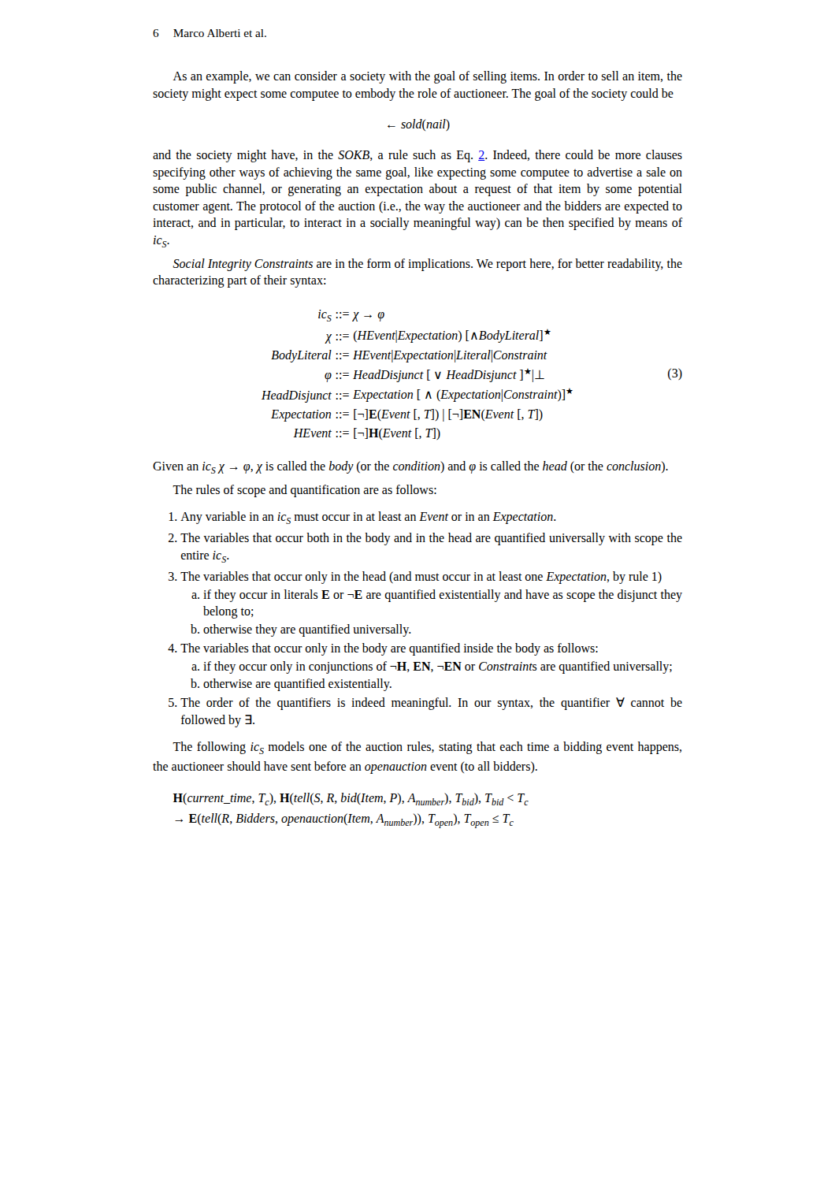6 Marco Alberti et al.
As an example, we can consider a society with the goal of selling items. In order to sell an item, the society might expect some computee to embody the role of auctioneer. The goal of the society could be
← sold(nail)
and the society might have, in the SOKB, a rule such as Eq. 2. Indeed, there could be more clauses specifying other ways of achieving the same goal, like expecting some computee to advertise a sale on some public channel, or generating an expectation about a request of that item by some potential customer agent. The protocol of the auction (i.e., the way the auctioneer and the bidders are expected to interact, and in particular, to interact in a socially meaningful way) can be then specified by means of icS.
Social Integrity Constraints are in the form of implications. We report here, for better readability, the characterizing part of their syntax:
| ic S | ::= | χ → φ |
| χ | ::= | ( HEvent / Expectation ) [∧ BodyLiteral ] ★ |
| BodyLiteral | ::= | HEvent / Expectation / Literal / Constraint |
| φ | ::= | HeadDisjunct [ ∨ HeadDisjunct ] ★ /⊥ |
| HeadDisjunct | ::= | Expectation [ ∧ ( Expectation / Constraint )] ★ |
| Expectation | ::= | [¬] E ( Event [, T ]) / [¬] EN ( Event [, T ]) |
| HEvent | ::= | [¬] H ( Event [, T ]) |
(3)
Given an icS χ → φ, χ is called the body (or the condition) and φ is called the head (or the conclusion).
The rules of scope and quantification are as follows:
Any variable in an icS must occur in at least an Event or in an Expectation.
The variables that occur both in the body and in the head are quantified universally with scope the entire icS.
The variables that occur only in the head (and must occur in at least one Expectation, by rule 1)
if they occur in literals E or ¬E are quantified existentially and have as scope the disjunct they belong to;
otherwise they are quantified universally.
The variables that occur only in the body are quantified inside the body as follows:
if they occur only in conjunctions of ¬H, EN, ¬EN or Constraints are quantified universally;
otherwise are quantified existentially.
The order of the quantifiers is indeed meaningful. In our syntax, the quantifier ∀ cannot be followed by ∃.
The following icS models one of the auction rules, stating that each time a bidding event happens, the auctioneer should have sent before an openauction event (to all bidders).
H(current_time, Tc), H(tell(S, R, bid(Item, P), Anumber), Tbid), Tbid < Tc
→ E(tell(R, Bidders, openauction(Item, Anumber)), Topen), Topen ≤ Tc